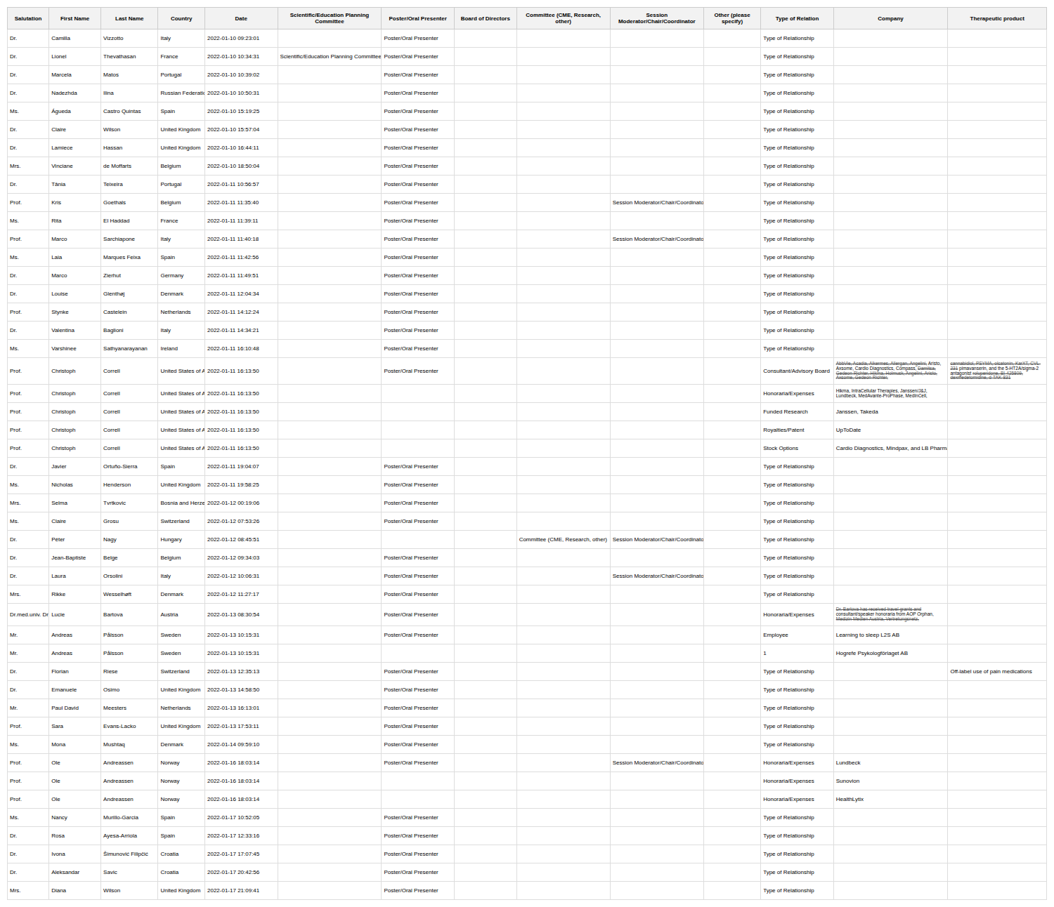| Salutation | First Name | Last Name | Country | Date | Scientific/Education Planning Committee | Poster/Oral Presenter | Board of Directors | Committee (CME, Research, other) | Session Moderator/Chair/Coordinator | Other (please specify) | Type of Relation | Company | Therapeutic product |
| --- | --- | --- | --- | --- | --- | --- | --- | --- | --- | --- | --- | --- | --- |
| Dr. | Camilla | Vizzotto | Italy | 2022-01-10 09:23:01 | | Poster/Oral Presenter | | | | | Type of Relationship | | |
| Dr. | Lionel | Thevathasan | France | 2022-01-10 10:34:31 | Scientific/Education Planning Committee | Poster/Oral Presenter | | | | | Type of Relationship | | |
| Dr. | Marcela | Matos | Portugal | 2022-01-10 10:39:02 | | Poster/Oral Presenter | | | | | Type of Relationship | | |
| Dr. | Nadezhda | Ilina | Russian Federation | 2022-01-10 10:50:31 | | Poster/Oral Presenter | | | | | Type of Relationship | | |
| Ms. | Águeda | Castro Quintas | Spain | 2022-01-10 15:19:25 | | Poster/Oral Presenter | | | | | Type of Relationship | | |
| Dr. | Claire | Wilson | United Kingdom | 2022-01-10 15:57:04 | | Poster/Oral Presenter | | | | | Type of Relationship | | |
| Dr. | Lamiece | Hassan | United Kingdom | 2022-01-10 16:44:11 | | Poster/Oral Presenter | | | | | Type of Relationship | | |
| Mrs. | Vinciane | de Moffarts | Belgium | 2022-01-10 18:50:04 | | Poster/Oral Presenter | | | | | Type of Relationship | | |
| Dr. | Tânia | Teixeira | Portugal | 2022-01-11 10:56:57 | | Poster/Oral Presenter | | | | | Type of Relationship | | |
| Prof. | Kris | Goethals | Belgium | 2022-01-11 11:35:40 | | Poster/Oral Presenter | | | Session Moderator/Chair/Coordinator | | Type of Relationship | | |
| Ms. | Rita | El Haddad | France | 2022-01-11 11:39:11 | | Poster/Oral Presenter | | | | | Type of Relationship | | |
| Prof. | Marco | Sarchiapone | Italy | 2022-01-11 11:40:18 | | Poster/Oral Presenter | | | Session Moderator/Chair/Coordinator | | Type of Relationship | | |
| Ms. | Laia | Marques Feixa | Spain | 2022-01-11 11:42:56 | | Poster/Oral Presenter | | | | | Type of Relationship | | |
| Dr. | Marco | Zierhut | Germany | 2022-01-11 11:49:51 | | Poster/Oral Presenter | | | | | Type of Relationship | | |
| Dr. | Louise | Glenthøj | Denmark | 2022-01-11 12:04:34 | | Poster/Oral Presenter | | | | | Type of Relationship | | |
| Prof. | Stynke | Castelein | Netherlands | 2022-01-11 14:12:24 | | Poster/Oral Presenter | | | | | Type of Relationship | | |
| Dr. | Valentina | Baglioni | Italy | 2022-01-11 14:34:21 | | Poster/Oral Presenter | | | | | Type of Relationship | | |
| Ms. | Varshinee | Sathyanarayanan | Ireland | 2022-01-11 16:10:48 | | Poster/Oral Presenter | | | | | Type of Relationship | | |
| Prof. | Christoph | Correll | United States of America | 2022-01-11 16:13:50 | | Poster/Oral Presenter | | | | | Consultant/Advisory Board | AbbVie, Acadia, Alkermes, Allergan, Angelini, Aristo, Axsome, Cardio Diagnostics, Compass, Damitsa, Gedeon Richter, Hikma, Holmusk, Angelini, Aristo, Axsome, Gedeon Richter, | cannabidiol, PSYMA, olcatonin, KarXT, CVL-231 pimavanserin, and the 5-HT2A/sigma-2 antagonist roluperidone, BI-425809, dexmedetomidine, d-TAK-831 |
| Prof. | Christoph | Correll | United States of America | 2022-01-11 16:13:50 | | | | | | | Honoraria/Expenses | Hikma, IntraCellular Therapies, Janssen/J&J, Lundbeck, MedAvante-ProPhase, MedInCell, | |
| Prof. | Christoph | Correll | United States of America | 2022-01-11 16:13:50 | | | | | | | Funded Research | Janssen, Takeda | |
| Prof. | Christoph | Correll | United States of America | 2022-01-11 16:13:50 | | | | | | | Royalties/Patent | UpToDate | |
| Prof. | Christoph | Correll | United States of America | 2022-01-11 16:13:50 | | | | | | | Stock Options | Cardio Diagnostics, Mindpax, and LB Pharma | |
| Dr. | Javier | Ortuño-Sierra | Spain | 2022-01-11 19:04:07 | | Poster/Oral Presenter | | | | | Type of Relationship | | |
| Ms. | Nicholas | Henderson | United Kingdom | 2022-01-11 19:58:25 | | Poster/Oral Presenter | | | | | Type of Relationship | | |
| Mrs. | Selma | Tvrtkovic | Bosnia and Herzegovina | 2022-01-12 00:19:06 | | Poster/Oral Presenter | | | | | Type of Relationship | | |
| Ms. | Claire | Grosu | Switzerland | 2022-01-12 07:53:26 | | Poster/Oral Presenter | | | | | Type of Relationship | | |
| Dr. | Péter | Nagy | Hungary | 2022-01-12 08:45:51 | | | | Committee (CME, Research, other) | Session Moderator/Chair/Coordinator | | Type of Relationship | | |
| Dr. | Jean-Baptiste | Belge | Belgium | 2022-01-12 09:34:03 | | Poster/Oral Presenter | | | | | Type of Relationship | | |
| Dr. | Laura | Orsolini | Italy | 2022-01-12 10:06:31 | | Poster/Oral Presenter | | | Session Moderator/Chair/Coordinator | | Type of Relationship | | |
| Mrs. | Rikke | Wesselhøft | Denmark | 2022-01-12 11:27:17 | | Poster/Oral Presenter | | | | | Type of Relationship | | |
| Dr.med.univ. Dr.scient.med. | Lucie | Bartova | Austria | 2022-01-13 08:30:54 | | Poster/Oral Presenter | | | | | Honoraria/Expenses | Dr. Bartova has received travel grants and consultant/speaker honoraria from AOP Orphan, Medizin Medien Austria, Vertretungsnetz, | |
| Mr. | Andreas | Pålsson | Sweden | 2022-01-13 10:15:31 | | Poster/Oral Presenter | | | | | Employee | Learning to sleep L2S AB | |
| Mr. | Andreas | Pålsson | Sweden | 2022-01-13 10:15:31 | | | | | | | 1 | Hogrefe Psykologförlaget AB | |
| Dr. | Florian | Riese | Switzerland | 2022-01-13 12:35:13 | | Poster/Oral Presenter | | | | | Type of Relationship | | Off-label use of pain medications |
| Dr. | Emanuele | Osimo | United Kingdom | 2022-01-13 14:58:50 | | Poster/Oral Presenter | | | | | Type of Relationship | | |
| Mr. | Paul David | Meesters | Netherlands | 2022-01-13 16:13:01 | | Poster/Oral Presenter | | | | | Type of Relationship | | |
| Prof. | Sara | Evans-Lacko | United Kingdom | 2022-01-13 17:53:11 | | Poster/Oral Presenter | | | | | Type of Relationship | | |
| Ms. | Mona | Mushtaq | Denmark | 2022-01-14 09:59:10 | | Poster/Oral Presenter | | | | | Type of Relationship | | |
| Prof. | Ole | Andreassen | Norway | 2022-01-16 18:03:14 | | Poster/Oral Presenter | | | Session Moderator/Chair/Coordinator | | Honoraria/Expenses | Lundbeck | |
| Prof. | Ole | Andreassen | Norway | 2022-01-16 18:03:14 | | | | | | | Honoraria/Expenses | Sunovion | |
| Prof. | Ole | Andreassen | Norway | 2022-01-16 18:03:14 | | | | | | | Honoraria/Expenses | HealthLytix | |
| Ms. | Nancy | Murillo-Garcia | Spain | 2022-01-17 10:52:05 | | Poster/Oral Presenter | | | | | Type of Relationship | | |
| Dr. | Rosa | Ayesa-Arriola | Spain | 2022-01-17 12:33:16 | | Poster/Oral Presenter | | | | | Type of Relationship | | |
| Dr. | Ivona | Šimunović Filipčić | Croatia | 2022-01-17 17:07:45 | | Poster/Oral Presenter | | | | | Type of Relationship | | |
| Dr. | Aleksandar | Savic | Croatia | 2022-01-17 20:42:56 | | Poster/Oral Presenter | | | | | Type of Relationship | | |
| Mrs. | Diana | Wilson | United Kingdom | 2022-01-17 21:09:41 | | Poster/Oral Presenter | | | | | Type of Relationship | | |